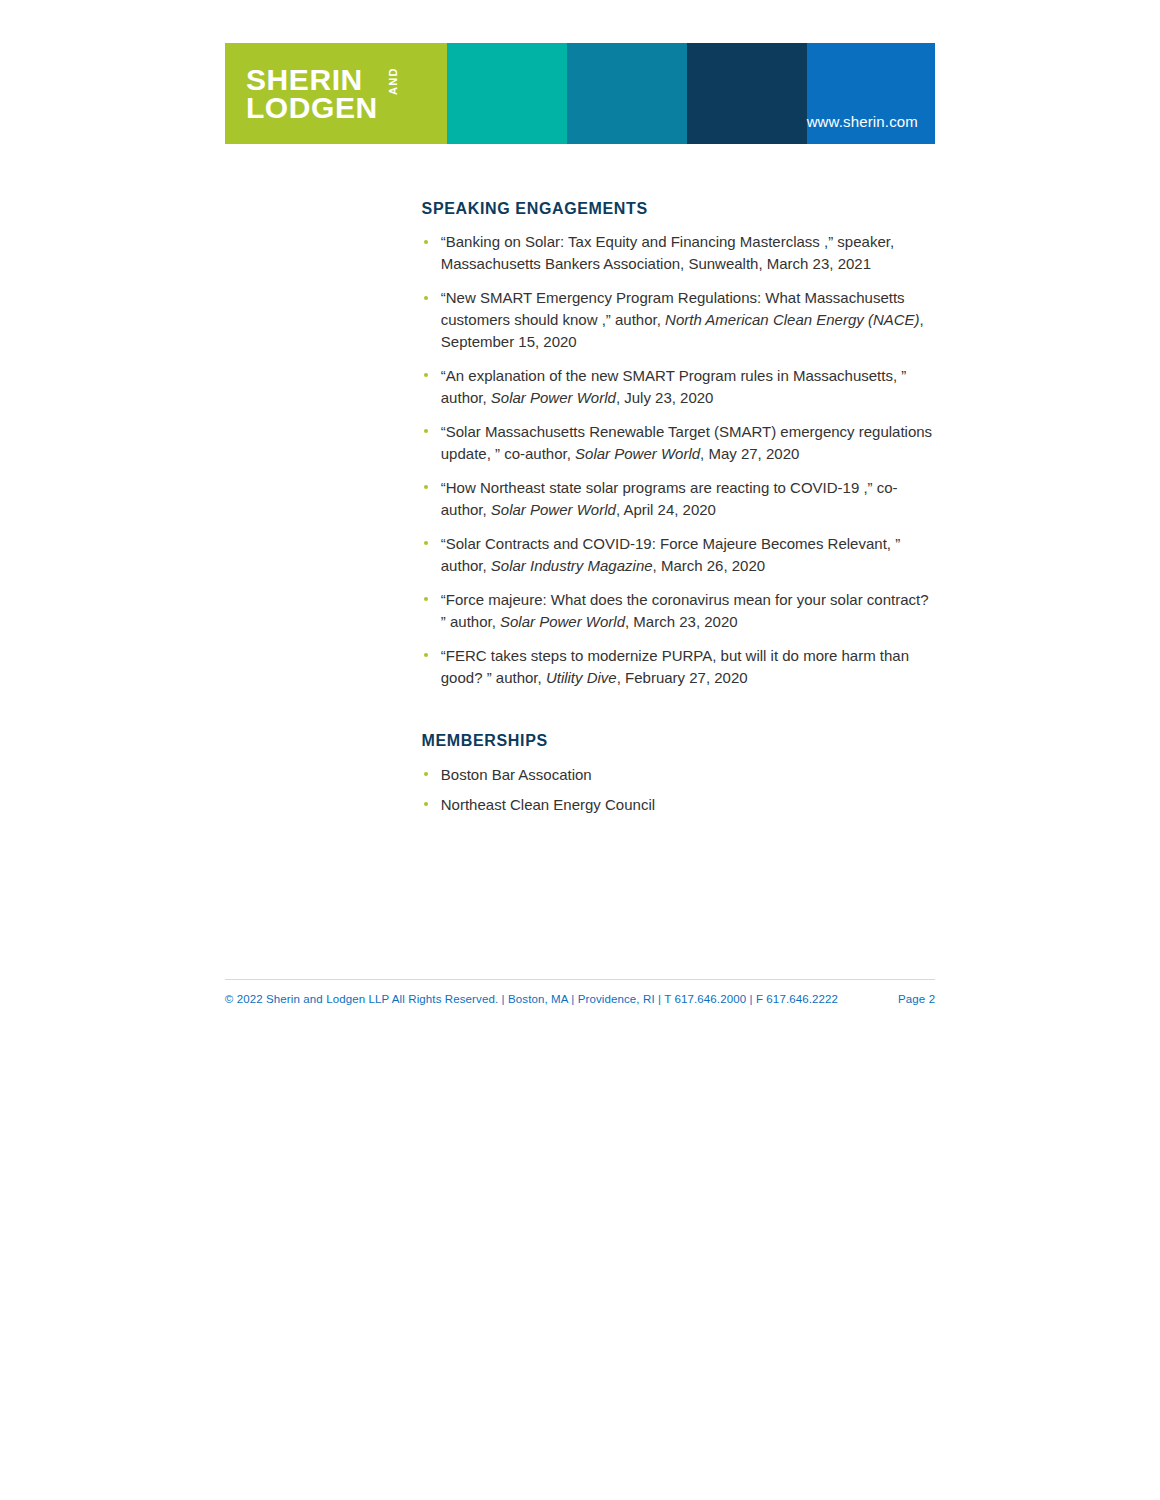SHERINAND
LODGEN
www.sherin.com
Speaking Engagements
“Banking on Solar: Tax Equity and Financing Masterclass ,” speaker, Massachusetts Bankers Association, Sunwealth, March 23, 2021
“New SMART Emergency Program Regulations: What Massachusetts customers should know ,” author, North American Clean Energy (NACE), September 15, 2020
“An explanation of the new SMART Program rules in Massachusetts, ” author, Solar Power World, July 23, 2020
“Solar Massachusetts Renewable Target (SMART) emergency regulations update, ” co-author, Solar Power World, May 27, 2020
“How Northeast state solar programs are reacting to COVID-19 ,” co-author, Solar Power World, April 24, 2020
“Solar Contracts and COVID-19: Force Majeure Becomes Relevant, ” author, Solar Industry Magazine, March 26, 2020
“Force majeure: What does the coronavirus mean for your solar contract? ” author, Solar Power World, March 23, 2020
“FERC takes steps to modernize PURPA, but will it do more harm than good? ” author, Utility Dive, February 27, 2020
Memberships
Boston Bar Assocation
Northeast Clean Energy Council
© 2022 Sherin and Lodgen LLP All Rights Reserved. | Boston, MA | Providence, RI | T 617.646.2000 | F 617.646.2222
Page 2